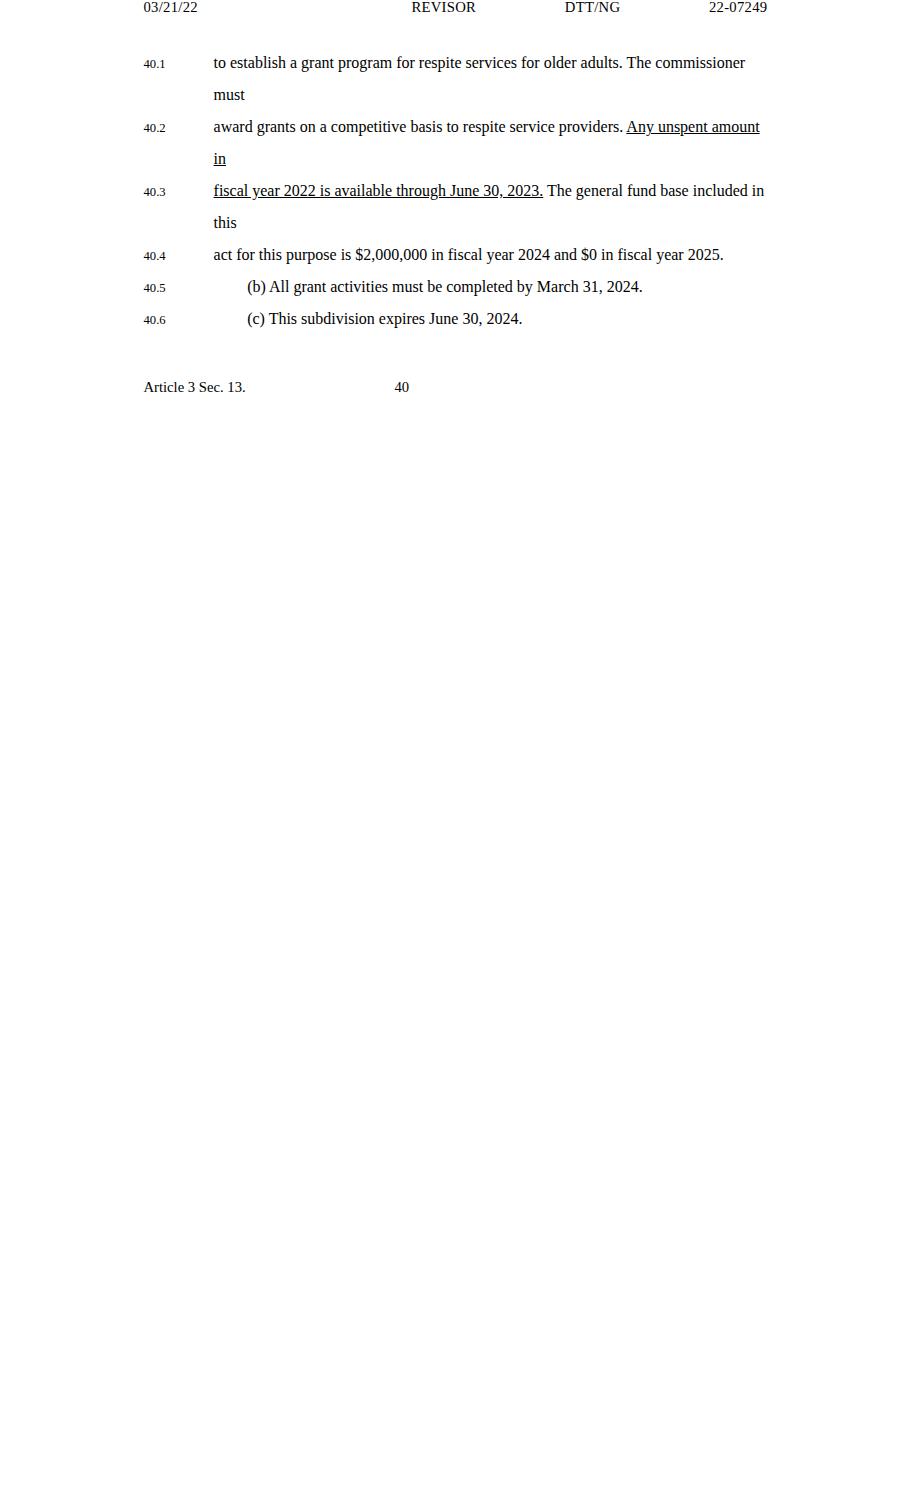03/21/22 REVISOR DTT/NG 22-07249
40.1
to establish a grant program for respite services for older adults. The commissioner must
40.2
award grants on a competitive basis to respite service providers. Any unspent amount in
40.3
fiscal year 2022 is available through June 30, 2023. The general fund base included in this
40.4
act for this purpose is $2,000,000 in fiscal year 2024 and $0 in fiscal year 2025.
40.5
(b) All grant activities must be completed by March 31, 2024.
40.6
(c) This subdivision expires June 30, 2024.
Article 3 Sec. 13. 40